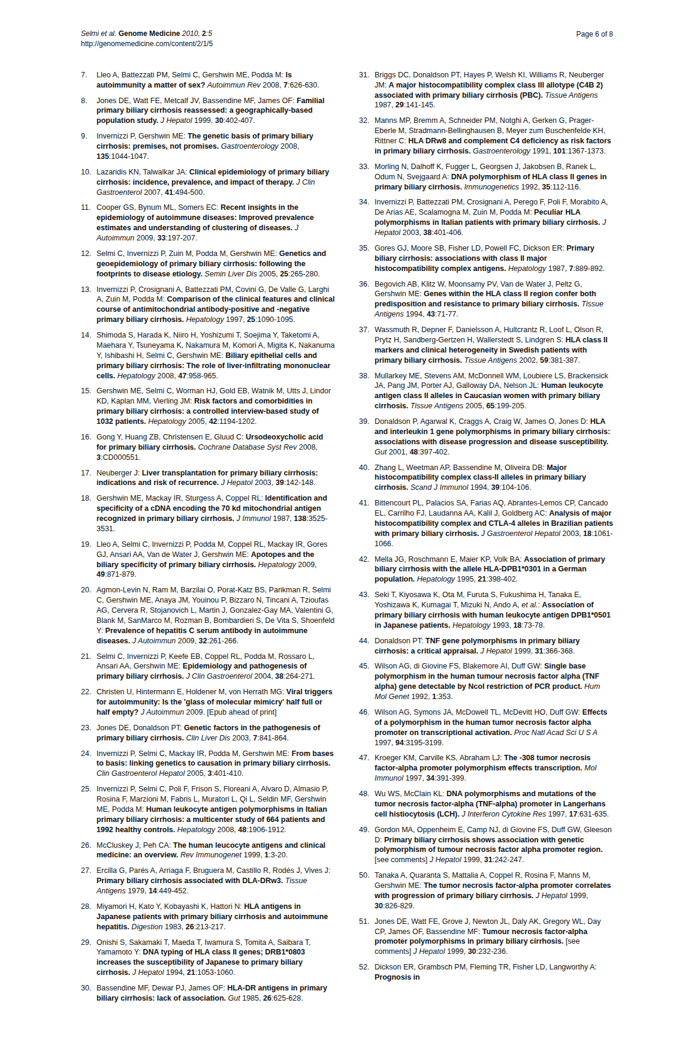Selmi et al. Genome Medicine 2010, 2:5
http://genomemedicine.com/content/2/1/5
Page 6 of 8
Lleo A, Battezzati PM, Selmi C, Gershwin ME, Podda M: Is autoimmunity a matter of sex? Autoimmun Rev 2008, 7:626-630.
Jones DE, Watt FE, Metcalf JV, Bassendine MF, James OF: Familial primary biliary cirrhosis reassessed: a geographically-based population study. J Hepatol 1999, 30:402-407.
Invernizzi P, Gershwin ME: The genetic basis of primary biliary cirrhosis: premises, not promises. Gastroenterology 2008, 135:1044-1047.
Lazaridis KN, Talwalkar JA: Clinical epidemiology of primary biliary cirrhosis: incidence, prevalence, and impact of therapy. J Clin Gastroenterol 2007, 41:494-500.
Cooper GS, Bynum ML, Somers EC: Recent insights in the epidemiology of autoimmune diseases: Improved prevalence estimates and understanding of clustering of diseases. J Autoimmun 2009, 33:197-207.
Selmi C, Invernizzi P, Zuin M, Podda M, Gershwin ME: Genetics and geoepidemiology of primary biliary cirrhosis: following the footprints to disease etiology. Semin Liver Dis 2005, 25:265-280.
Invernizzi P, Crosignani A, Battezzati PM, Covini G, De Valle G, Larghi A, Zuin M, Podda M: Comparison of the clinical features and clinical course of antimitochondrial antibody-positive and -negative primary biliary cirrhosis. Hepatology 1997, 25:1090-1095.
Shimoda S, Harada K, Niiro H, Yoshizumi T, Soejima Y, Taketomi A, Maehara Y, Tsuneyama K, Nakamura M, Komori A, Migita K, Nakanuma Y, Ishibashi H, Selmi C, Gershwin ME: Biliary epithelial cells and primary biliary cirrhosis: The role of liver-infiltrating mononuclear cells. Hepatology 2008, 47:958-965.
Gershwin ME, Selmi C, Worman HJ, Gold EB, Watnik M, Utts J, Lindor KD, Kaplan MM, Vierling JM: Risk factors and comorbidities in primary biliary cirrhosis: a controlled interview-based study of 1032 patients. Hepatology 2005, 42:1194-1202.
Gong Y, Huang ZB, Christensen E, Gluud C: Ursodeoxycholic acid for primary biliary cirrhosis. Cochrane Database Syst Rev 2008, 3:CD000551.
Neuberger J: Liver transplantation for primary biliary cirrhosis: indications and risk of recurrence. J Hepatol 2003, 39:142-148.
Gershwin ME, Mackay IR, Sturgess A, Coppel RL: Identification and specificity of a cDNA encoding the 70 kd mitochondrial antigen recognized in primary biliary cirrhosis. J Immunol 1987, 138:3525-3531.
Lleo A, Selmi C, Invernizzi P, Podda M, Coppel RL, Mackay IR, Gores GJ, Ansari AA, Van de Water J, Gershwin ME: Apotopes and the biliary specificity of primary biliary cirrhosis. Hepatology 2009, 49:871-879.
Agmon-Levin N, Ram M, Barzilai O, Porat-Katz BS, Parikman R, Selmi C, Gershwin ME, Anaya JM, Youinou P, Bizzaro N, Tincani A, Tzioufas AG, Cervera R, Stojanovich L, Martin J, Gonzalez-Gay MA, Valentini G, Blank M, SanMarco M, Rozman B, Bombardieri S, De Vita S, Shoenfeld Y: Prevalence of hepatitis C serum antibody in autoimmune diseases. J Autoimmun 2009, 32:261-266.
Selmi C, Invernizzi P, Keefe EB, Coppel RL, Podda M, Rossaro L, Ansari AA, Gershwin ME: Epidemiology and pathogenesis of primary biliary cirrhosis. J Clin Gastroenterol 2004, 38:264-271.
Christen U, Hintermann E, Holdener M, von Herrath MG: Viral triggers for autoimmunity: Is the 'glass of molecular mimicry' half full or half empty? J Autoimmun 2009. [Epub ahead of print]
Jones DE, Donaldson PT: Genetic factors in the pathogenesis of primary biliary cirrhosis. Clin Liver Dis 2003, 7:841-864.
Invernizzi P, Selmi C, Mackay IR, Podda M, Gershwin ME: From bases to basis: linking genetics to causation in primary biliary cirrhosis. Clin Gastroenterol Hepatol 2005, 3:401-410.
Invernizzi P, Selmi C, Poli F, Frison S, Floreani A, Alvaro D, Almasio P, Rosina F, Marzioni M, Fabris L, Muratori L, Qi L, Seldin MF, Gershwin ME, Podda M: Human leukocyte antigen polymorphisms in Italian primary biliary cirrhosis: a multicenter study of 664 patients and 1992 healthy controls. Hepatology 2008, 48:1906-1912.
McCluskey J, Peh CA: The human leucocyte antigens and clinical medicine: an overview. Rev Immunogenet 1999, 1:3-20.
Ercilla G, Parés A, Arriaga F, Bruguera M, Castillo R, Rodés J, Vives J: Primary biliary cirrhosis associated with DLA-DRw3. Tissue Antigens 1979, 14:449-452.
Miyamori H, Kato Y, Kobayashi K, Hattori N: HLA antigens in Japanese patients with primary biliary cirrhosis and autoimmune hepatitis. Digestion 1983, 26:213-217.
Onishi S, Sakamaki T, Maeda T, Iwamura S, Tomita A, Saibara T, Yamamoto Y: DNA typing of HLA class II genes; DRB1*0803 increases the susceptibility of Japanese to primary biliary cirrhosis. J Hepatol 1994, 21:1053-1060.
Bassendine MF, Dewar PJ, James OF: HLA-DR antigens in primary biliary cirrhosis: lack of association. Gut 1985, 26:625-628.
Briggs DC, Donaldson PT, Hayes P, Welsh KI, Williams R, Neuberger JM: A major histocompatibility complex class III allotype (C4B 2) associated with primary biliary cirrhosis (PBC). Tissue Antigens 1987, 29:141-145.
Manns MP, Bremm A, Schneider PM, Notghi A, Gerken G, Prager-Eberle M, Stradmann-Bellinghausen B, Meyer zum Buschenfelde KH, Rittner C: HLA DRw8 and complement C4 deficiency as risk factors in primary biliary cirrhosis. Gastroenterology 1991, 101:1367-1373.
Morling N, Dalhoff K, Fugger L, Georgsen J, Jakobsen B, Ranek L, Odum N, Svejgaard A: DNA polymorphism of HLA class II genes in primary biliary cirrhosis. Immunogenetics 1992, 35:112-116.
Invernizzi P, Battezzati PM, Crosignani A, Perego F, Poli F, Morabito A, De Arias AE, Scalamogna M, Zuin M, Podda M: Peculiar HLA polymorphisms in Italian patients with primary biliary cirrhosis. J Hepatol 2003, 38:401-406.
Gores GJ, Moore SB, Fisher LD, Powell FC, Dickson ER: Primary biliary cirrhosis: associations with class II major histocompatibility complex antigens. Hepatology 1987, 7:889-892.
Begovich AB, Klitz W, Moonsamy PV, Van de Water J, Peltz G, Gershwin ME: Genes within the HLA class II region confer both predisposition and resistance to primary biliary cirrhosis. Tissue Antigens 1994, 43:71-77.
Wassmuth R, Depner F, Danielsson A, Hultcrantz R, Loof L, Olson R, Prytz H, Sandberg-Gertzen H, Wallerstedt S, Lindgren S: HLA class II markers and clinical heterogeneity in Swedish patients with primary biliary cirrhosis. Tissue Antigens 2002, 59:381-387.
Mullarkey ME, Stevens AM, McDonnell WM, Loubiere LS, Brackensick JA, Pang JM, Porter AJ, Galloway DA, Nelson JL: Human leukocyte antigen class II alleles in Caucasian women with primary biliary cirrhosis. Tissue Antigens 2005, 65:199-205.
Donaldson P, Agarwal K, Craggs A, Craig W, James O, Jones D: HLA and interleukin 1 gene polymorphisms in primary biliary cirrhosis: associations with disease progression and disease susceptibility. Gut 2001, 48:397-402.
Zhang L, Weetman AP, Bassendine M, Oliveira DB: Major histocompatibility complex class-II alleles in primary biliary cirrhosis. Scand J Immunol 1994, 39:104-106.
Bittencourt PL, Palacios SA, Farias AQ, Abrantes-Lemos CP, Cancado EL, Carrilho FJ, Laudanna AA, Kalil J, Goldberg AC: Analysis of major histocompatibility complex and CTLA-4 alleles in Brazilian patients with primary biliary cirrhosis. J Gastroenterol Hepatol 2003, 18:1061-1066.
Mella JG, Roschmann E, Maier KP, Volk BA: Association of primary biliary cirrhosis with the allele HLA-DPB1*0301 in a German population. Hepatology 1995, 21:398-402.
Seki T, Kiyosawa K, Ota M, Furuta S, Fukushima H, Tanaka E, Yoshizawa K, Kumagai T, Mizuki N, Ando A, et al.: Association of primary biliary cirrhosis with human leukocyte antigen DPB1*0501 in Japanese patients. Hepatology 1993, 18:73-78.
Donaldson PT: TNF gene polymorphisms in primary biliary cirrhosis: a critical appraisal. J Hepatol 1999, 31:366-368.
Wilson AG, di Giovine FS, Blakemore AI, Duff GW: Single base polymorphism in the human tumour necrosis factor alpha (TNF alpha) gene detectable by NcoI restriction of PCR product. Hum Mol Genet 1992, 1:353.
Wilson AG, Symons JA, McDowell TL, McDevitt HO, Duff GW: Effects of a polymorphism in the human tumor necrosis factor alpha promoter on transcriptional activation. Proc Natl Acad Sci U S A 1997, 94:3195-3199.
Kroeger KM, Carville KS, Abraham LJ: The -308 tumor necrosis factor-alpha promoter polymorphism effects transcription. Mol Immunol 1997, 34:391-399.
Wu WS, McClain KL: DNA polymorphisms and mutations of the tumor necrosis factor-alpha (TNF-alpha) promoter in Langerhans cell histiocytosis (LCH). J Interferon Cytokine Res 1997, 17:631-635.
Gordon MA, Oppenheim E, Camp NJ, di Giovine FS, Duff GW, Gleeson D: Primary biliary cirrhosis shows association with genetic polymorphism of tumour necrosis factor alpha promoter region. [see comments] J Hepatol 1999, 31:242-247.
Tanaka A, Quaranta S, Mattalia A, Coppel R, Rosina F, Manns M, Gershwin ME: The tumor necrosis factor-alpha promoter correlates with progression of primary biliary cirrhosis. J Hepatol 1999, 30:826-829.
Jones DE, Watt FE, Grove J, Newton JL, Daly AK, Gregory WL, Day CP, James OF, Bassendine MF: Tumour necrosis factor-alpha promoter polymorphisms in primary biliary cirrhosis. [see comments] J Hepatol 1999, 30:232-236.
Dickson ER, Grambsch PM, Fleming TR, Fisher LD, Langworthy A: Prognosis in